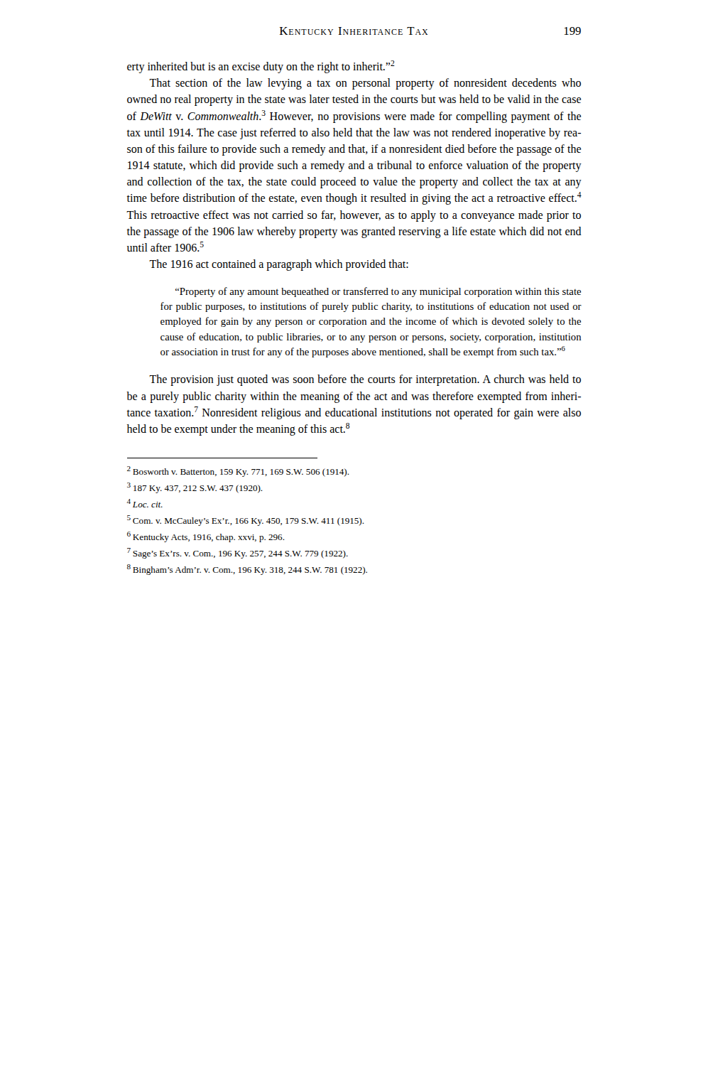Kentucky Inheritance Tax 199
erty inherited but is an excise duty on the right to inherit.”2
That section of the law levying a tax on personal property of nonresident decedents who owned no real property in the state was later tested in the courts but was held to be valid in the case of DeWitt v. Commonwealth.3 However, no provisions were made for compelling payment of the tax until 1914. The case just referred to also held that the law was not rendered inoperative by reason of this failure to provide such a remedy and that, if a nonresident died before the passage of the 1914 statute, which did provide such a remedy and a tribunal to enforce valuation of the property and collection of the tax, the state could proceed to value the property and collect the tax at any time before distribution of the estate, even though it resulted in giving the act a retroactive effect.4 This retroactive effect was not carried so far, however, as to apply to a conveyance made prior to the passage of the 1906 law whereby property was granted reserving a life estate which did not end until after 1906.5
The 1916 act contained a paragraph which provided that:
“Property of any amount bequeathed or transferred to any municipal corporation within this state for public purposes, to institutions of purely public charity, to institutions of education not used or employed for gain by any person or corporation and the income of which is devoted solely to the cause of education, to public libraries, or to any person or persons, society, corporation, institution or association in trust for any of the purposes above mentioned, shall be exempt from such tax.”6
The provision just quoted was soon before the courts for interpretation. A church was held to be a purely public charity within the meaning of the act and was therefore exempted from inheritance taxation.7 Nonresident religious and educational institutions not operated for gain were also held to be exempt under the meaning of this act.8
2 Bosworth v. Batterton, 159 Ky. 771, 169 S.W. 506 (1914).
3187 Ky. 437, 212 S.W. 437 (1920).
4 Loc. cit.
5 Com. v. McCauley’s Ex’r., 166 Ky. 450, 179 S.W. 411 (1915).
6 Kentucky Acts, 1916, chap. xxvi, p. 296.
7 Sage’s Ex’rs. v. Com., 196 Ky. 257, 244 S.W. 779 (1922).
8 Bingham’s Adm’r. v. Com., 196 Ky. 318, 244 S.W. 781 (1922).